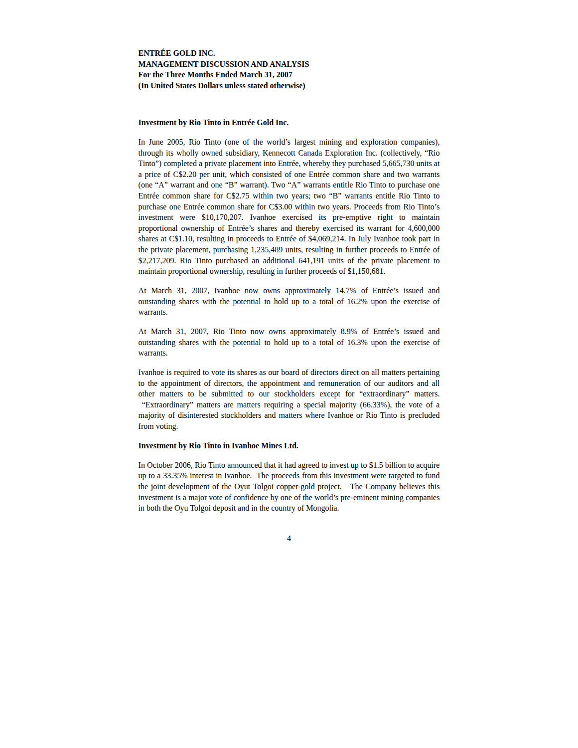ENTRÉE GOLD INC.
MANAGEMENT DISCUSSION AND ANALYSIS
For the Three Months Ended March 31, 2007
(In United States Dollars unless stated otherwise)
Investment by Rio Tinto in Entrée Gold Inc.
In June 2005, Rio Tinto (one of the world’s largest mining and exploration companies), through its wholly owned subsidiary, Kennecott Canada Exploration Inc. (collectively, “Rio Tinto”) completed a private placement into Entrée, whereby they purchased 5,665,730 units at a price of C$2.20 per unit, which consisted of one Entrée common share and two warrants (one “A” warrant and one “B” warrant). Two “A” warrants entitle Rio Tinto to purchase one Entrée common share for C$2.75 within two years; two “B” warrants entitle Rio Tinto to purchase one Entrée common share for C$3.00 within two years. Proceeds from Rio Tinto’s investment were $10,170,207. Ivanhoe exercised its pre-emptive right to maintain proportional ownership of Entrée’s shares and thereby exercised its warrant for 4,600,000 shares at C$1.10, resulting in proceeds to Entrée of $4,069,214. In July Ivanhoe took part in the private placement, purchasing 1,235,489 units, resulting in further proceeds to Entrée of $2,217,209. Rio Tinto purchased an additional 641,191 units of the private placement to maintain proportional ownership, resulting in further proceeds of $1,150,681.
At March 31, 2007, Ivanhoe now owns approximately 14.7% of Entrée’s issued and outstanding shares with the potential to hold up to a total of 16.2% upon the exercise of warrants.
At March 31, 2007, Rio Tinto now owns approximately 8.9% of Entrée’s issued and outstanding shares with the potential to hold up to a total of 16.3% upon the exercise of warrants.
Ivanhoe is required to vote its shares as our board of directors direct on all matters pertaining to the appointment of directors, the appointment and remuneration of our auditors and all other matters to be submitted to our stockholders except for “extraordinary” matters. “Extraordinary” matters are matters requiring a special majority (66.33%), the vote of a majority of disinterested stockholders and matters where Ivanhoe or Rio Tinto is precluded from voting.
Investment by Rio Tinto in Ivanhoe Mines Ltd.
In October 2006, Rio Tinto announced that it had agreed to invest up to $1.5 billion to acquire up to a 33.35% interest in Ivanhoe. The proceeds from this investment were targeted to fund the joint development of the Oyut Tolgoi copper-gold project. The Company believes this investment is a major vote of confidence by one of the world’s pre-eminent mining companies in both the Oyu Tolgoi deposit and in the country of Mongolia.
4